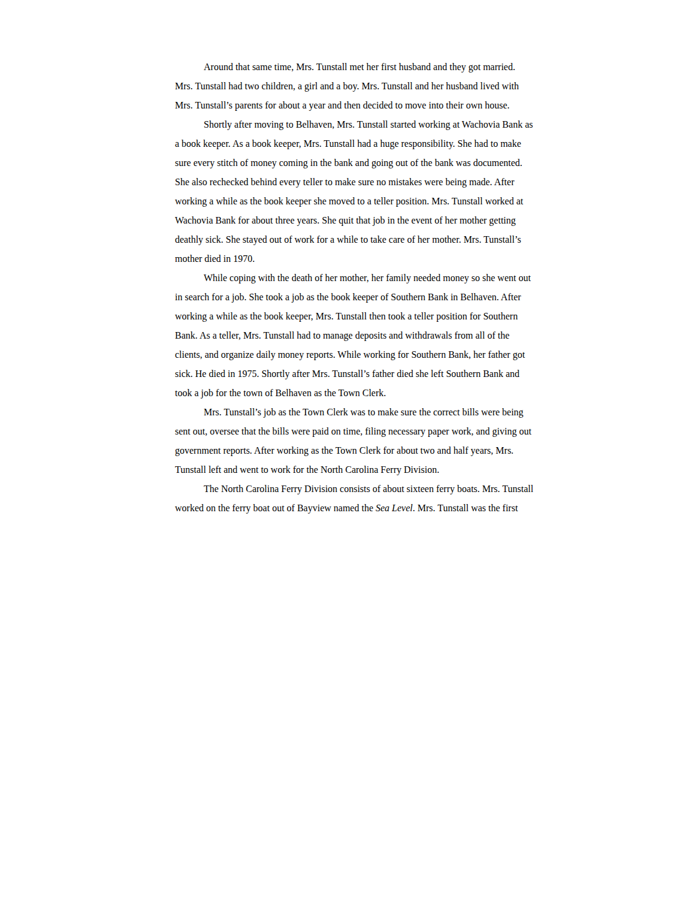Around that same time, Mrs. Tunstall met her first husband and they got married. Mrs. Tunstall had two children, a girl and a boy. Mrs. Tunstall and her husband lived with Mrs. Tunstall’s parents for about a year and then decided to move into their own house.
Shortly after moving to Belhaven, Mrs. Tunstall started working at Wachovia Bank as a book keeper. As a book keeper, Mrs. Tunstall had a huge responsibility. She had to make sure every stitch of money coming in the bank and going out of the bank was documented. She also rechecked behind every teller to make sure no mistakes were being made. After working a while as the book keeper she moved to a teller position. Mrs. Tunstall worked at Wachovia Bank for about three years. She quit that job in the event of her mother getting deathly sick. She stayed out of work for a while to take care of her mother. Mrs. Tunstall’s mother died in 1970.
While coping with the death of her mother, her family needed money so she went out in search for a job. She took a job as the book keeper of Southern Bank in Belhaven. After working a while as the book keeper, Mrs. Tunstall then took a teller position for Southern Bank. As a teller, Mrs. Tunstall had to manage deposits and withdrawals from all of the clients, and organize daily money reports. While working for Southern Bank, her father got sick. He died in 1975. Shortly after Mrs. Tunstall’s father died she left Southern Bank and took a job for the town of Belhaven as the Town Clerk.
Mrs. Tunstall’s job as the Town Clerk was to make sure the correct bills were being sent out, oversee that the bills were paid on time, filing necessary paper work, and giving out government reports. After working as the Town Clerk for about two and half years, Mrs. Tunstall left and went to work for the North Carolina Ferry Division.
The North Carolina Ferry Division consists of about sixteen ferry boats. Mrs. Tunstall worked on the ferry boat out of Bayview named the Sea Level. Mrs. Tunstall was the first